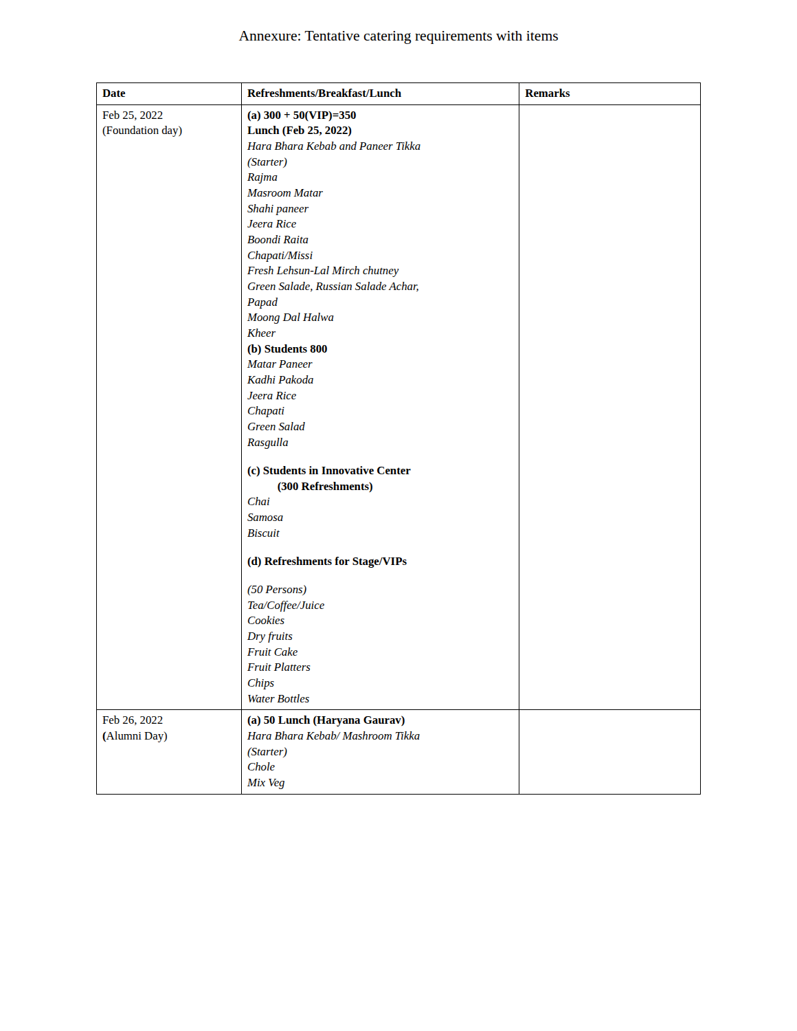Annexure: Tentative catering requirements with items
| Date | Refreshments/Breakfast/Lunch | Remarks |
| --- | --- | --- |
| Feb 25, 2022 (Foundation day) | (a) 300 + 50(VIP)=350 Lunch (Feb 25, 2022) Hara Bhara Kebab and Paneer Tikka (Starter) Rajma Masroom Matar Shahi paneer Jeera Rice Boondi Raita Chapati/Missi Fresh Lehsun-Lal Mirch chutney Green Salade, Russian Salade Achar, Papad Moong Dal Halwa Kheer (b) Students 800 Matar Paneer Kadhi Pakoda Jeera Rice Chapati Green Salad Rasgulla (c) Students in Innovative Center (300 Refreshments) Chai Samosa Biscuit (d) Refreshments for Stage/VIPs (50 Persons) Tea/Coffee/Juice Cookies Dry fruits Fruit Cake Fruit Platters Chips Water Bottles | |
| Feb 26, 2022 ( Alumni Day) | (a) 50 Lunch (Haryana Gaurav) Hara Bhara Kebab/ Mashroom Tikka (Starter) Chole Mix Veg | |